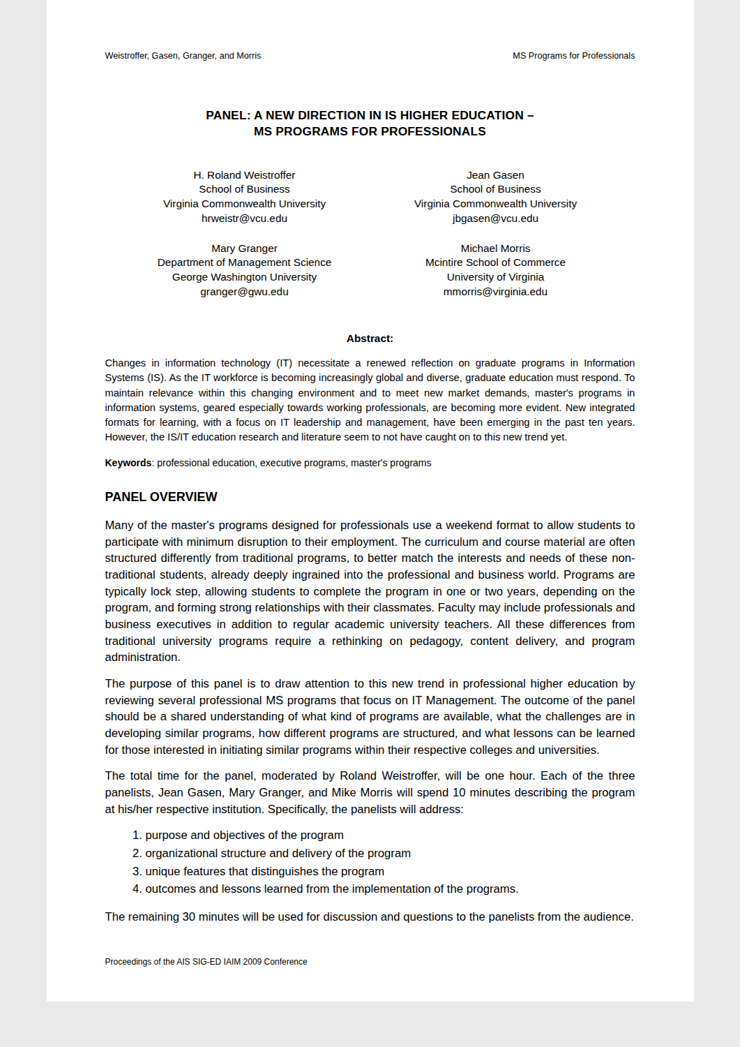Weistroffer, Gasen, Granger, and Morris MS Programs for Professionals
Panel: A New Direction in IS Higher Education –
MS Programs for Professionals
H. Roland Weistroffer School of Business
Virginia Commonwealth University
hrweistr@vcu.edu
Jean Gasen School of Business
Virginia Commonwealth University
jbgasen@vcu.edu
Mary Granger Department of Management Science
George Washington University
granger@gwu.edu
Michael Morris Mcintire School of Commerce
University of Virginia
mmorris@virginia.edu
Abstract:
Changes in information technology (IT) necessitate a renewed reflection on graduate programs in Information Systems (IS). As the IT workforce is becoming increasingly global and diverse, graduate education must respond. To maintain relevance within this changing environment and to meet new market demands, master's programs in information systems, geared especially towards working professionals, are becoming more evident. New integrated formats for learning, with a focus on IT leadership and management, have been emerging in the past ten years. However, the IS/IT education research and literature seem to not have caught on to this new trend yet.
Keywords: professional education, executive programs, master's programs
Panel Overview
Many of the master's programs designed for professionals use a weekend format to allow students to participate with minimum disruption to their employment. The curriculum and course material are often structured differently from traditional programs, to better match the interests and needs of these non-traditional students, already deeply ingrained into the professional and business world. Programs are typically lock step, allowing students to complete the program in one or two years, depending on the program, and forming strong relationships with their classmates. Faculty may include professionals and business executives in addition to regular academic university teachers. All these differences from traditional university programs require a rethinking on pedagogy, content delivery, and program administration.
The purpose of this panel is to draw attention to this new trend in professional higher education by reviewing several professional MS programs that focus on IT Management. The outcome of the panel should be a shared understanding of what kind of programs are available, what the challenges are in developing similar programs, how different programs are structured, and what lessons can be learned for those interested in initiating similar programs within their respective colleges and universities.
The total time for the panel, moderated by Roland Weistroffer, will be one hour. Each of the three panelists, Jean Gasen, Mary Granger, and Mike Morris will spend 10 minutes describing the program at his/her respective institution. Specifically, the panelists will address:
purpose and objectives of the program
organizational structure and delivery of the program
unique features that distinguishes the program
outcomes and lessons learned from the implementation of the programs.
The remaining 30 minutes will be used for discussion and questions to the panelists from the audience.
Proceedings of the AIS SIG-ED IAIM 2009 Conference